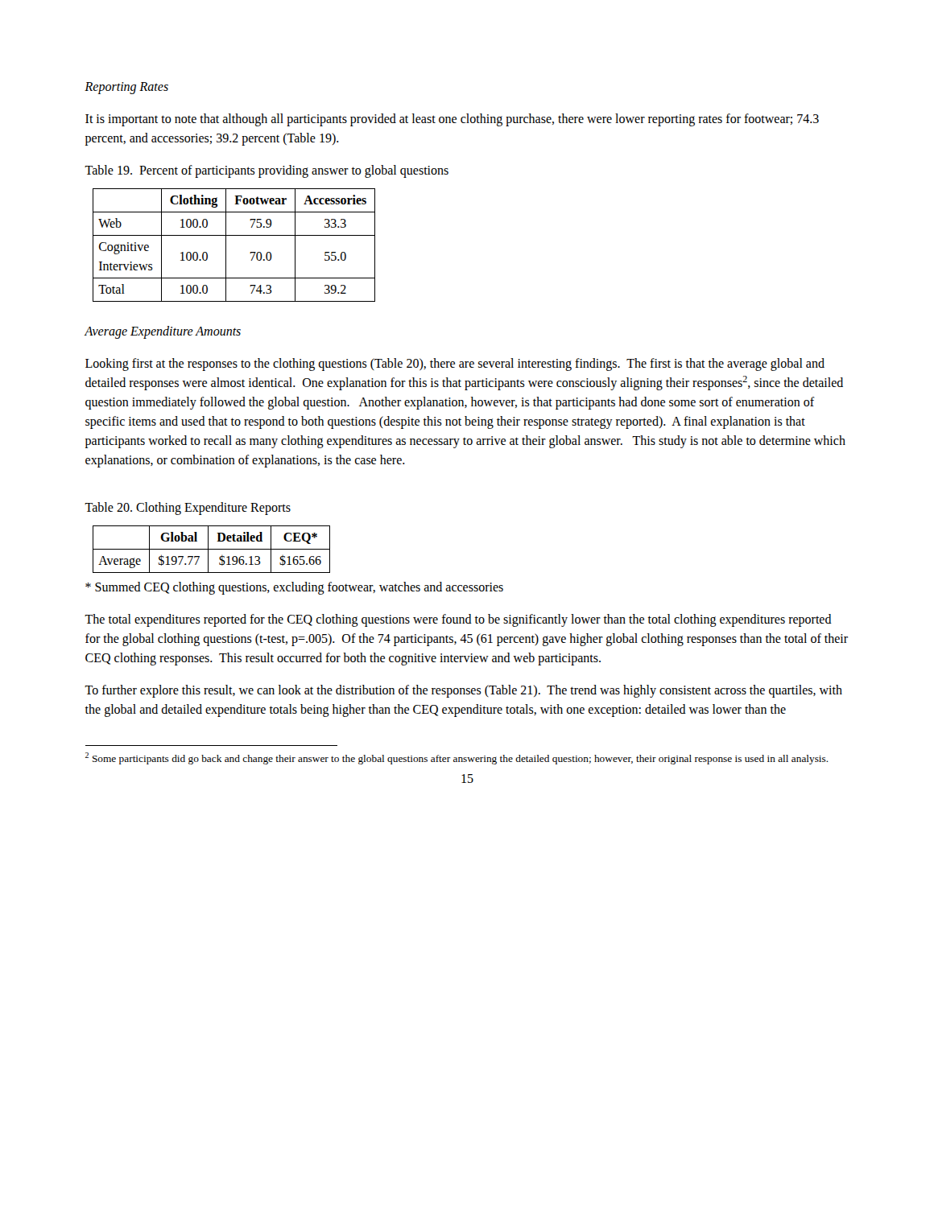Reporting Rates
It is important to note that although all participants provided at least one clothing purchase, there were lower reporting rates for footwear; 74.3 percent, and accessories; 39.2 percent (Table 19).
Table 19. Percent of participants providing answer to global questions
| | Clothing | Footwear | Accessories |
| Web | 100.0 | 75.9 | 33.3 |
| Cognitive Interviews | 100.0 | 70.0 | 55.0 |
| Total | 100.0 | 74.3 | 39.2 |
Average Expenditure Amounts
Looking first at the responses to the clothing questions (Table 20), there are several interesting findings. The first is that the average global and detailed responses were almost identical. One explanation for this is that participants were consciously aligning their responses2, since the detailed question immediately followed the global question. Another explanation, however, is that participants had done some sort of enumeration of specific items and used that to respond to both questions (despite this not being their response strategy reported). A final explanation is that participants worked to recall as many clothing expenditures as necessary to arrive at their global answer. This study is not able to determine which explanations, or combination of explanations, is the case here.
Table 20. Clothing Expenditure Reports
| | Global | Detailed | CEQ* |
| Average | $197.77 | $196.13 | $165.66 |
* Summed CEQ clothing questions, excluding footwear, watches and accessories
The total expenditures reported for the CEQ clothing questions were found to be significantly lower than the total clothing expenditures reported for the global clothing questions (t-test, p=.005). Of the 74 participants, 45 (61 percent) gave higher global clothing responses than the total of their CEQ clothing responses. This result occurred for both the cognitive interview and web participants.
To further explore this result, we can look at the distribution of the responses (Table 21). The trend was highly consistent across the quartiles, with the global and detailed expenditure totals being higher than the CEQ expenditure totals, with one exception: detailed was lower than the
2 Some participants did go back and change their answer to the global questions after answering the detailed question; however, their original response is used in all analysis.
15